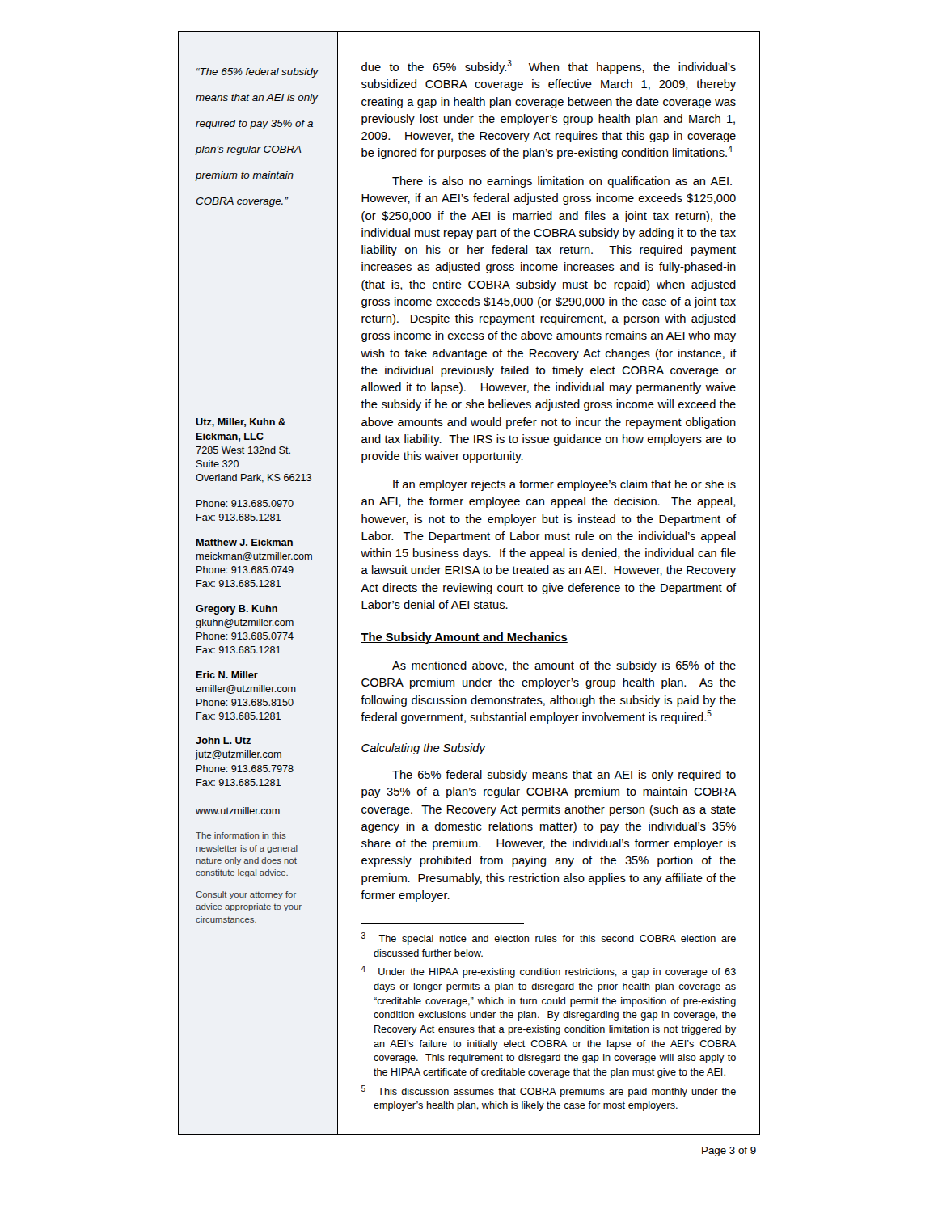“The 65% federal subsidy means that an AEI is only required to pay 35% of a plan’s regular COBRA premium to maintain COBRA coverage.”
Utz, Miller, Kuhn & Eickman, LLC
7285 West 132nd St.
Suite 320
Overland Park, KS 66213
Phone: 913.685.0970
Fax: 913.685.1281
Matthew J. Eickman
meickman@utzmiller.com
Phone: 913.685.0749
Fax: 913.685.1281
Gregory B. Kuhn
gkuhn@utzmiller.com
Phone: 913.685.0774
Fax: 913.685.1281
Eric N. Miller
emiller@utzmiller.com
Phone: 913.685.8150
Fax: 913.685.1281
John L. Utz
jutz@utzmiller.com
Phone: 913.685.7978
Fax: 913.685.1281
www.utzmiller.com
The information in this newsletter is of a general nature only and does not constitute legal advice.
Consult your attorney for advice appropriate to your circumstances.
due to the 65% subsidy.3 When that happens, the individual’s subsidized COBRA coverage is effective March 1, 2009, thereby creating a gap in health plan coverage between the date coverage was previously lost under the employer’s group health plan and March 1, 2009. However, the Recovery Act requires that this gap in coverage be ignored for purposes of the plan’s pre-existing condition limitations.4
There is also no earnings limitation on qualification as an AEI. However, if an AEI’s federal adjusted gross income exceeds $125,000 (or $250,000 if the AEI is married and files a joint tax return), the individual must repay part of the COBRA subsidy by adding it to the tax liability on his or her federal tax return. This required payment increases as adjusted gross income increases and is fully-phased-in (that is, the entire COBRA subsidy must be repaid) when adjusted gross income exceeds $145,000 (or $290,000 in the case of a joint tax return). Despite this repayment requirement, a person with adjusted gross income in excess of the above amounts remains an AEI who may wish to take advantage of the Recovery Act changes (for instance, if the individual previously failed to timely elect COBRA coverage or allowed it to lapse). However, the individual may permanently waive the subsidy if he or she believes adjusted gross income will exceed the above amounts and would prefer not to incur the repayment obligation and tax liability. The IRS is to issue guidance on how employers are to provide this waiver opportunity.
If an employer rejects a former employee’s claim that he or she is an AEI, the former employee can appeal the decision. The appeal, however, is not to the employer but is instead to the Department of Labor. The Department of Labor must rule on the individual’s appeal within 15 business days. If the appeal is denied, the individual can file a lawsuit under ERISA to be treated as an AEI. However, the Recovery Act directs the reviewing court to give deference to the Department of Labor’s denial of AEI status.
The Subsidy Amount and Mechanics
As mentioned above, the amount of the subsidy is 65% of the COBRA premium under the employer’s group health plan. As the following discussion demonstrates, although the subsidy is paid by the federal government, substantial employer involvement is required.5
Calculating the Subsidy
The 65% federal subsidy means that an AEI is only required to pay 35% of a plan’s regular COBRA premium to maintain COBRA coverage. The Recovery Act permits another person (such as a state agency in a domestic relations matter) to pay the individual’s 35% share of the premium. However, the individual’s former employer is expressly prohibited from paying any of the 35% portion of the premium. Presumably, this restriction also applies to any affiliate of the former employer.
3 The special notice and election rules for this second COBRA election are discussed further below.
4 Under the HIPAA pre-existing condition restrictions, a gap in coverage of 63 days or longer permits a plan to disregard the prior health plan coverage as “creditable coverage,” which in turn could permit the imposition of pre-existing condition exclusions under the plan. By disregarding the gap in coverage, the Recovery Act ensures that a pre-existing condition limitation is not triggered by an AEI’s failure to initially elect COBRA or the lapse of the AEI’s COBRA coverage. This requirement to disregard the gap in coverage will also apply to the HIPAA certificate of creditable coverage that the plan must give to the AEI.
5 This discussion assumes that COBRA premiums are paid monthly under the employer’s health plan, which is likely the case for most employers.
Page 3 of 9